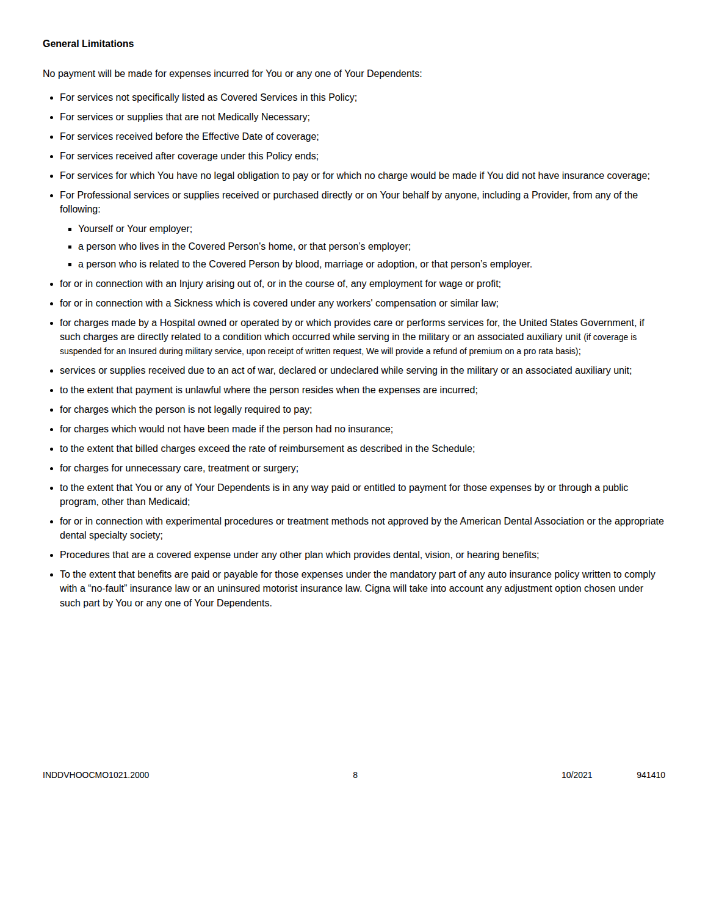General Limitations
No payment will be made for expenses incurred for You or any one of Your Dependents:
For services not specifically listed as Covered Services in this Policy;
For services or supplies that are not Medically Necessary;
For services received before the Effective Date of coverage;
For services received after coverage under this Policy ends;
For services for which You have no legal obligation to pay or for which no charge would be made if You did not have insurance coverage;
For Professional services or supplies received or purchased directly or on Your behalf by anyone, including a Provider, from any of the following:
Yourself or Your employer;
a person who lives in the Covered Person's home, or that person’s employer;
a person who is related to the Covered Person by blood, marriage or adoption, or that person’s employer.
for or in connection with an Injury arising out of, or in the course of, any employment for wage or profit;
for or in connection with a Sickness which is covered under any workers' compensation or similar law;
for charges made by a Hospital owned or operated by or which provides care or performs services for, the United States Government, if such charges are directly related to a condition which occurred while serving in the military or an associated auxiliary unit (if coverage is suspended for an Insured during military service, upon receipt of written request, We will provide a refund of premium on a pro rata basis);
services or supplies received due to an act of war, declared or undeclared while serving in the military or an associated auxiliary unit;
to the extent that payment is unlawful where the person resides when the expenses are incurred;
for charges which the person is not legally required to pay;
for charges which would not have been made if the person had no insurance;
to the extent that billed charges exceed the rate of reimbursement as described in the Schedule;
for charges for unnecessary care, treatment or surgery;
to the extent that You or any of Your Dependents is in any way paid or entitled to payment for those expenses by or through a public program, other than Medicaid;
for or in connection with experimental procedures or treatment methods not approved by the American Dental Association or the appropriate dental specialty society;
Procedures that are a covered expense under any other plan which provides dental, vision, or hearing benefits;
To the extent that benefits are paid or payable for those expenses under the mandatory part of any auto insurance policy written to comply with a “no-fault” insurance law or an uninsured motorist insurance law. Cigna will take into account any adjustment option chosen under such part by You or any one of Your Dependents.
INDDVHOOCMO1021.2000
8
10/2021941410